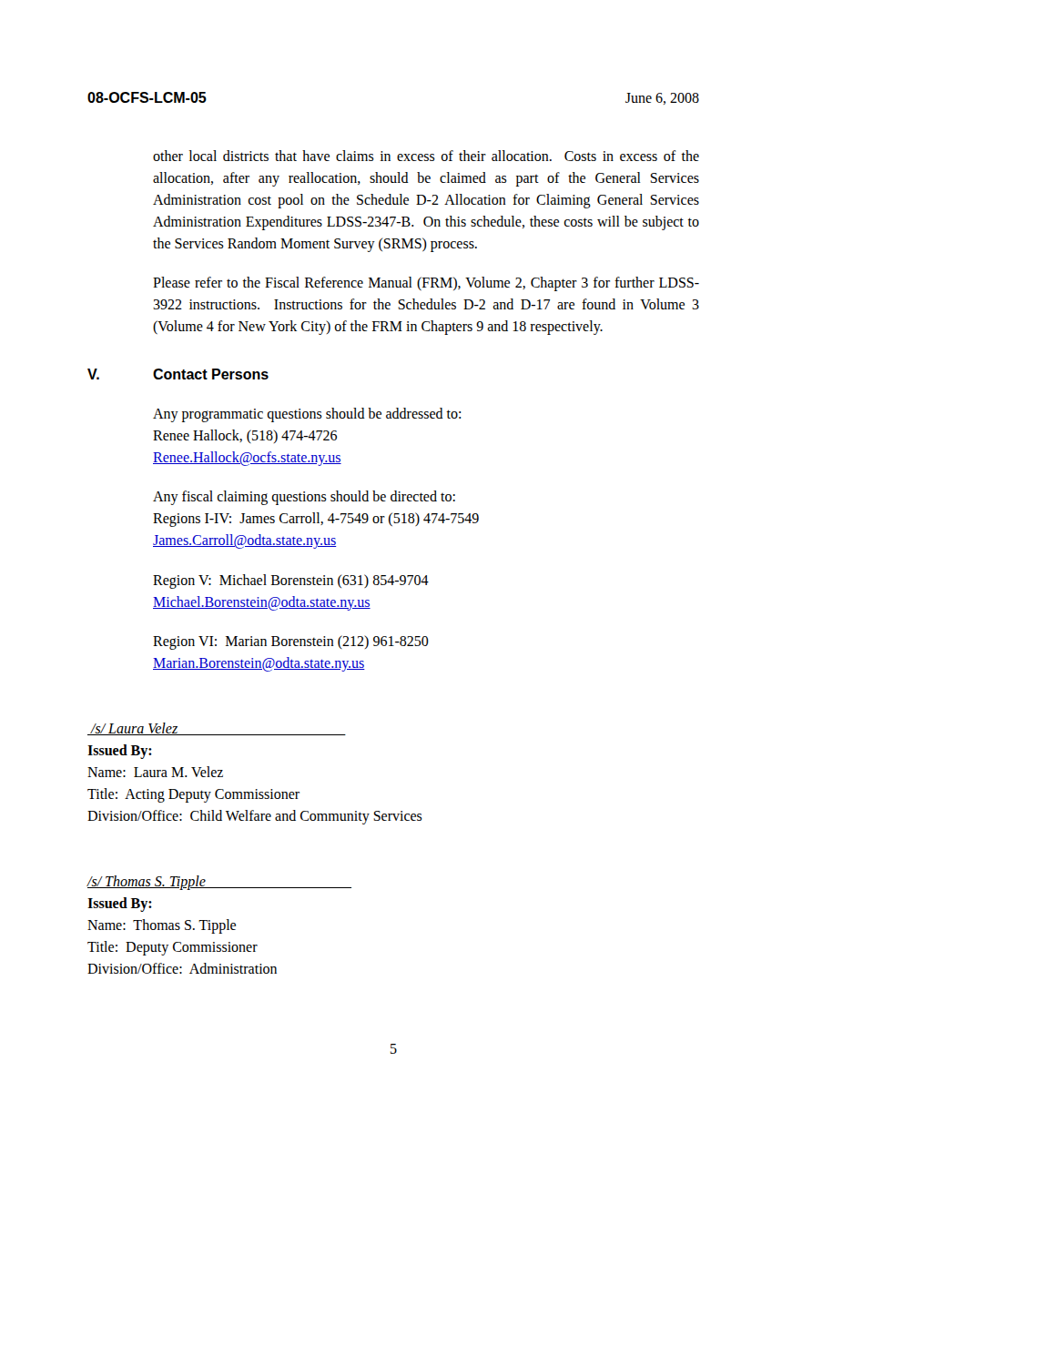08-OCFS-LCM-05
June 6, 2008
other local districts that have claims in excess of their allocation. Costs in excess of the allocation, after any reallocation, should be claimed as part of the General Services Administration cost pool on the Schedule D-2 Allocation for Claiming General Services Administration Expenditures LDSS-2347-B. On this schedule, these costs will be subject to the Services Random Moment Survey (SRMS) process.
Please refer to the Fiscal Reference Manual (FRM), Volume 2, Chapter 3 for further LDSS-3922 instructions. Instructions for the Schedules D-2 and D-17 are found in Volume 3 (Volume 4 for New York City) of the FRM in Chapters 9 and 18 respectively.
V. Contact Persons
Any programmatic questions should be addressed to:
Renee Hallock, (518) 474-4726
Renee.Hallock@ocfs.state.ny.us
Any fiscal claiming questions should be directed to:
Regions I-IV: James Carroll, 4-7549 or (518) 474-7549
James.Carroll@odta.state.ny.us
Region V: Michael Borenstein (631) 854-9704
Michael.Borenstein@odta.state.ny.us
Region VI: Marian Borenstein (212) 961-8250
Marian.Borenstein@odta.state.ny.us
/s/ Laura Velez_______________________
Issued By:
Name: Laura M. Velez
Title: Acting Deputy Commissioner
Division/Office: Child Welfare and Community Services
/s/ Thomas S. Tipple____________________
Issued By:
Name: Thomas S. Tipple
Title: Deputy Commissioner
Division/Office: Administration
5